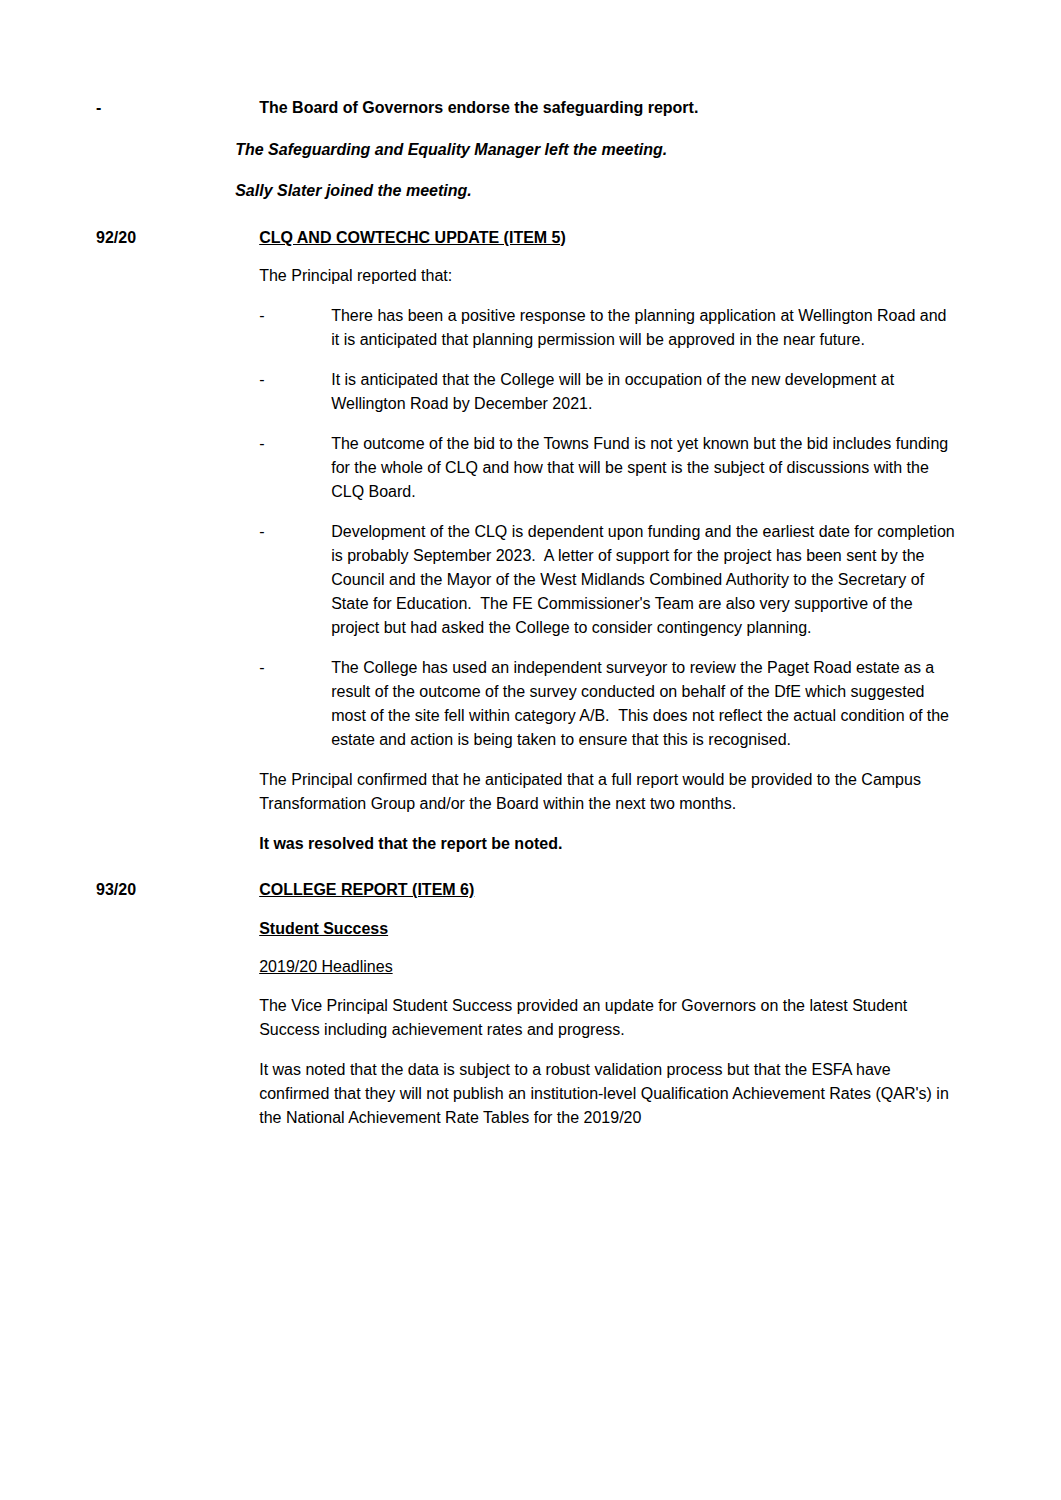-The Board of Governors endorse the safeguarding report.
The Safeguarding and Equality Manager left the meeting.
Sally Slater joined the meeting.
92/20 CLQ AND COWTECHC UPDATE (ITEM 5)
The Principal reported that:
There has been a positive response to the planning application at Wellington Road and it is anticipated that planning permission will be approved in the near future.
It is anticipated that the College will be in occupation of the new development at Wellington Road by December 2021.
The outcome of the bid to the Towns Fund is not yet known but the bid includes funding for the whole of CLQ and how that will be spent is the subject of discussions with the CLQ Board.
Development of the CLQ is dependent upon funding and the earliest date for completion is probably September 2023. A letter of support for the project has been sent by the Council and the Mayor of the West Midlands Combined Authority to the Secretary of State for Education. The FE Commissioner's Team are also very supportive of the project but had asked the College to consider contingency planning.
The College has used an independent surveyor to review the Paget Road estate as a result of the outcome of the survey conducted on behalf of the DfE which suggested most of the site fell within category A/B. This does not reflect the actual condition of the estate and action is being taken to ensure that this is recognised.
The Principal confirmed that he anticipated that a full report would be provided to the Campus Transformation Group and/or the Board within the next two months.
It was resolved that the report be noted.
93/20 COLLEGE REPORT (ITEM 6)
Student Success
2019/20 Headlines
The Vice Principal Student Success provided an update for Governors on the latest Student Success including achievement rates and progress.
It was noted that the data is subject to a robust validation process but that the ESFA have confirmed that they will not publish an institution-level Qualification Achievement Rates (QAR's) in the National Achievement Rate Tables for the 2019/20